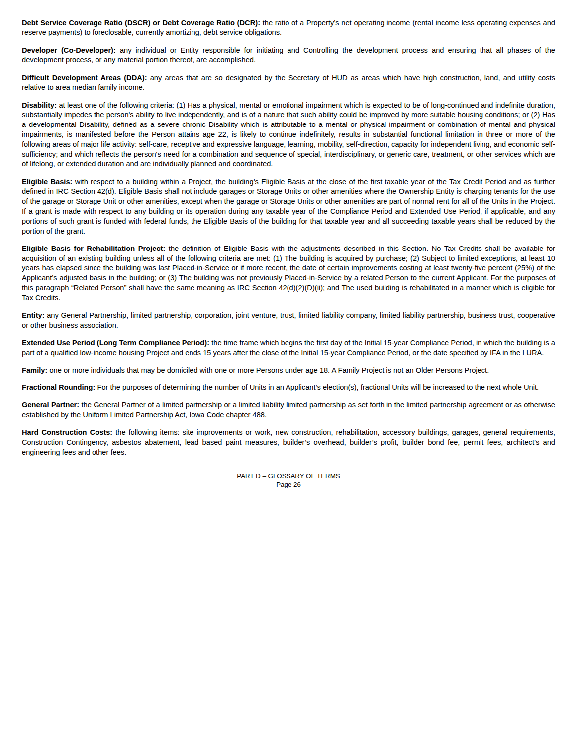Debt Service Coverage Ratio (DSCR) or Debt Coverage Ratio (DCR): the ratio of a Property’s net operating income (rental income less operating expenses and reserve payments) to foreclosable, currently amortizing, debt service obligations.
Developer (Co-Developer): any individual or Entity responsible for initiating and Controlling the development process and ensuring that all phases of the development process, or any material portion thereof, are accomplished.
Difficult Development Areas (DDA): any areas that are so designated by the Secretary of HUD as areas which have high construction, land, and utility costs relative to area median family income.
Disability: at least one of the following criteria: (1) Has a physical, mental or emotional impairment which is expected to be of long-continued and indefinite duration, substantially impedes the person's ability to live independently, and is of a nature that such ability could be improved by more suitable housing conditions; or (2) Has a developmental Disability, defined as a severe chronic Disability which is attributable to a mental or physical impairment or combination of mental and physical impairments, is manifested before the Person attains age 22, is likely to continue indefinitely, results in substantial functional limitation in three or more of the following areas of major life activity: self-care, receptive and expressive language, learning, mobility, self-direction, capacity for independent living, and economic self-sufficiency; and which reflects the person's need for a combination and sequence of special, interdisciplinary, or generic care, treatment, or other services which are of lifelong, or extended duration and are individually planned and coordinated.
Eligible Basis: with respect to a building within a Project, the building's Eligible Basis at the close of the first taxable year of the Tax Credit Period and as further defined in IRC Section 42(d). Eligible Basis shall not include garages or Storage Units or other amenities where the Ownership Entity is charging tenants for the use of the garage or Storage Unit or other amenities, except when the garage or Storage Units or other amenities are part of normal rent for all of the Units in the Project. If a grant is made with respect to any building or its operation during any taxable year of the Compliance Period and Extended Use Period, if applicable, and any portions of such grant is funded with federal funds, the Eligible Basis of the building for that taxable year and all succeeding taxable years shall be reduced by the portion of the grant.
Eligible Basis for Rehabilitation Project: the definition of Eligible Basis with the adjustments described in this Section. No Tax Credits shall be available for acquisition of an existing building unless all of the following criteria are met: (1) The building is acquired by purchase; (2) Subject to limited exceptions, at least 10 years has elapsed since the building was last Placed-in-Service or if more recent, the date of certain improvements costing at least twenty-five percent (25%) of the Applicant’s adjusted basis in the building; or (3) The building was not previously Placed-in-Service by a related Person to the current Applicant. For the purposes of this paragraph “Related Person” shall have the same meaning as IRC Section 42(d)(2)(D)(ii); and The used building is rehabilitated in a manner which is eligible for Tax Credits.
Entity: any General Partnership, limited partnership, corporation, joint venture, trust, limited liability company, limited liability partnership, business trust, cooperative or other business association.
Extended Use Period (Long Term Compliance Period): the time frame which begins the first day of the Initial 15-year Compliance Period, in which the building is a part of a qualified low-income housing Project and ends 15 years after the close of the Initial 15-year Compliance Period, or the date specified by IFA in the LURA.
Family: one or more individuals that may be domiciled with one or more Persons under age 18. A Family Project is not an Older Persons Project.
Fractional Rounding: For the purposes of determining the number of Units in an Applicant’s election(s), fractional Units will be increased to the next whole Unit.
General Partner: the General Partner of a limited partnership or a limited liability limited partnership as set forth in the limited partnership agreement or as otherwise established by the Uniform Limited Partnership Act, Iowa Code chapter 488.
Hard Construction Costs: the following items: site improvements or work, new construction, rehabilitation, accessory buildings, garages, general requirements, Construction Contingency, asbestos abatement, lead based paint measures, builder’s overhead, builder’s profit, builder bond fee, permit fees, architect’s and engineering fees and other fees.
PART D – GLOSSARY OF TERMS
Page 26